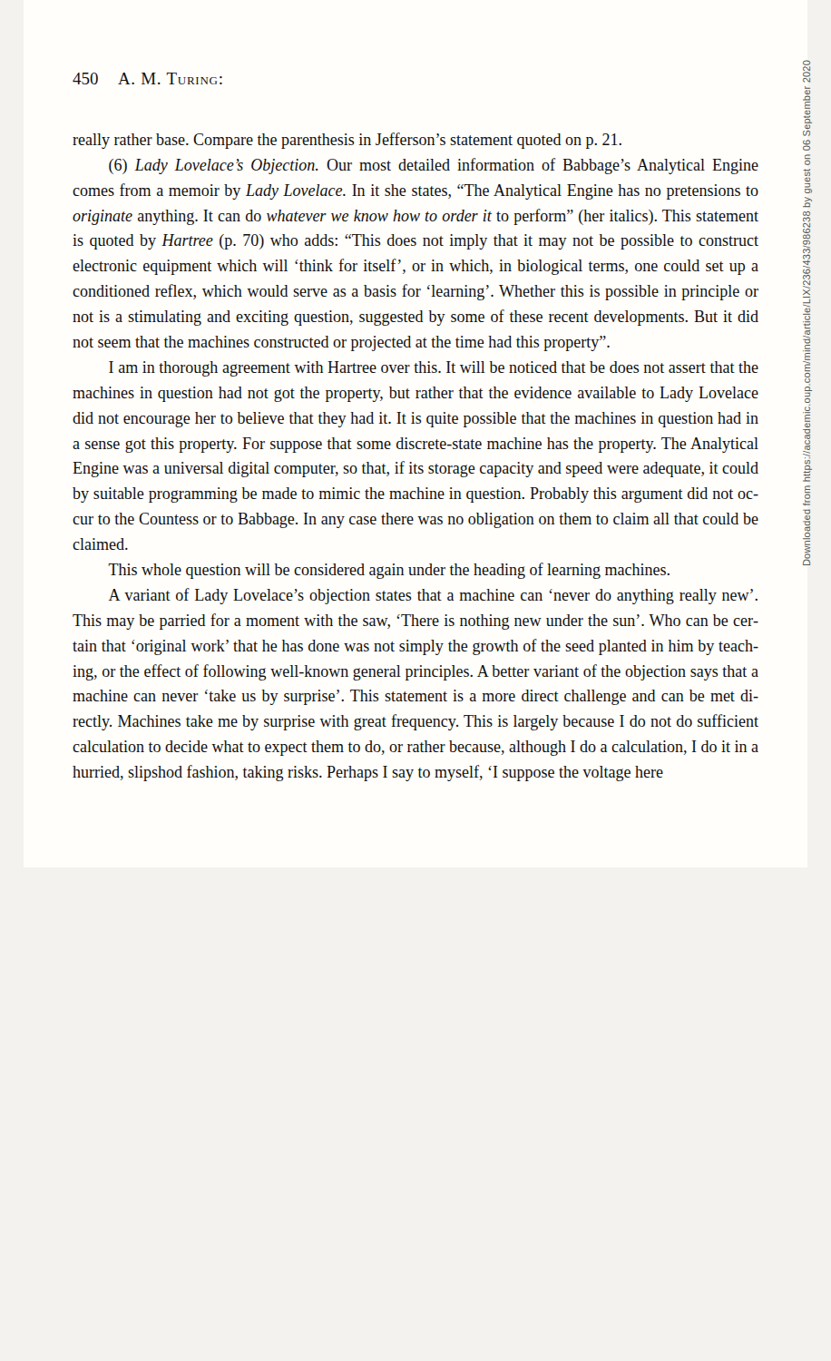Downloaded from https://academic.oup.com/mind/article/LIX/236/433/986238 by guest on 06 September 2020
450 A. M. Turing:
really rather base. Compare the parenthesis in Jefferson’s statement quoted on p. 21.
(6) Lady Lovelace’s Objection. Our most detailed information of Babbage’s Analytical Engine comes from a memoir by Lady Lovelace. In it she states, “The Analytical Engine has no pretensions to originate anything. It can do whatever we know how to order it to perform” (her italics). This statement is quoted by Hartree (p. 70) who adds: “This does not imply that it may not be possible to construct electronic equipment which will ‘think for itself’, or in which, in biological terms, one could set up a conditioned reflex, which would serve as a basis for ‘learning’. Whether this is possible in principle or not is a stimulating and exciting question, suggested by some of these recent developments. But it did not seem that the machines constructed or projected at the time had this property”.
I am in thorough agreement with Hartree over this. It will be noticed that be does not assert that the machines in question had not got the property, but rather that the evidence available to Lady Lovelace did not encourage her to believe that they had it. It is quite possible that the machines in question had in a sense got this property. For suppose that some discrete-state machine has the property. The Analytical Engine was a universal digital computer, so that, if its storage capacity and speed were adequate, it could by suitable programming be made to mimic the machine in question. Probably this argument did not occur to the Countess or to Babbage. In any case there was no obligation on them to claim all that could be claimed.
This whole question will be considered again under the heading of learning machines.
A variant of Lady Lovelace’s objection states that a machine can ‘never do anything really new’. This may be parried for a moment with the saw, ‘There is nothing new under the sun’. Who can be certain that ‘original work’ that he has done was not simply the growth of the seed planted in him by teaching, or the effect of following well-known general principles. A better variant of the objection says that a machine can never ‘take us by surprise’. This statement is a more direct challenge and can be met directly. Machines take me by surprise with great frequency. This is largely because I do not do sufficient calculation to decide what to expect them to do, or rather because, although I do a calculation, I do it in a hurried, slipshod fashion, taking risks. Perhaps I say to myself, ‘I suppose the voltage here